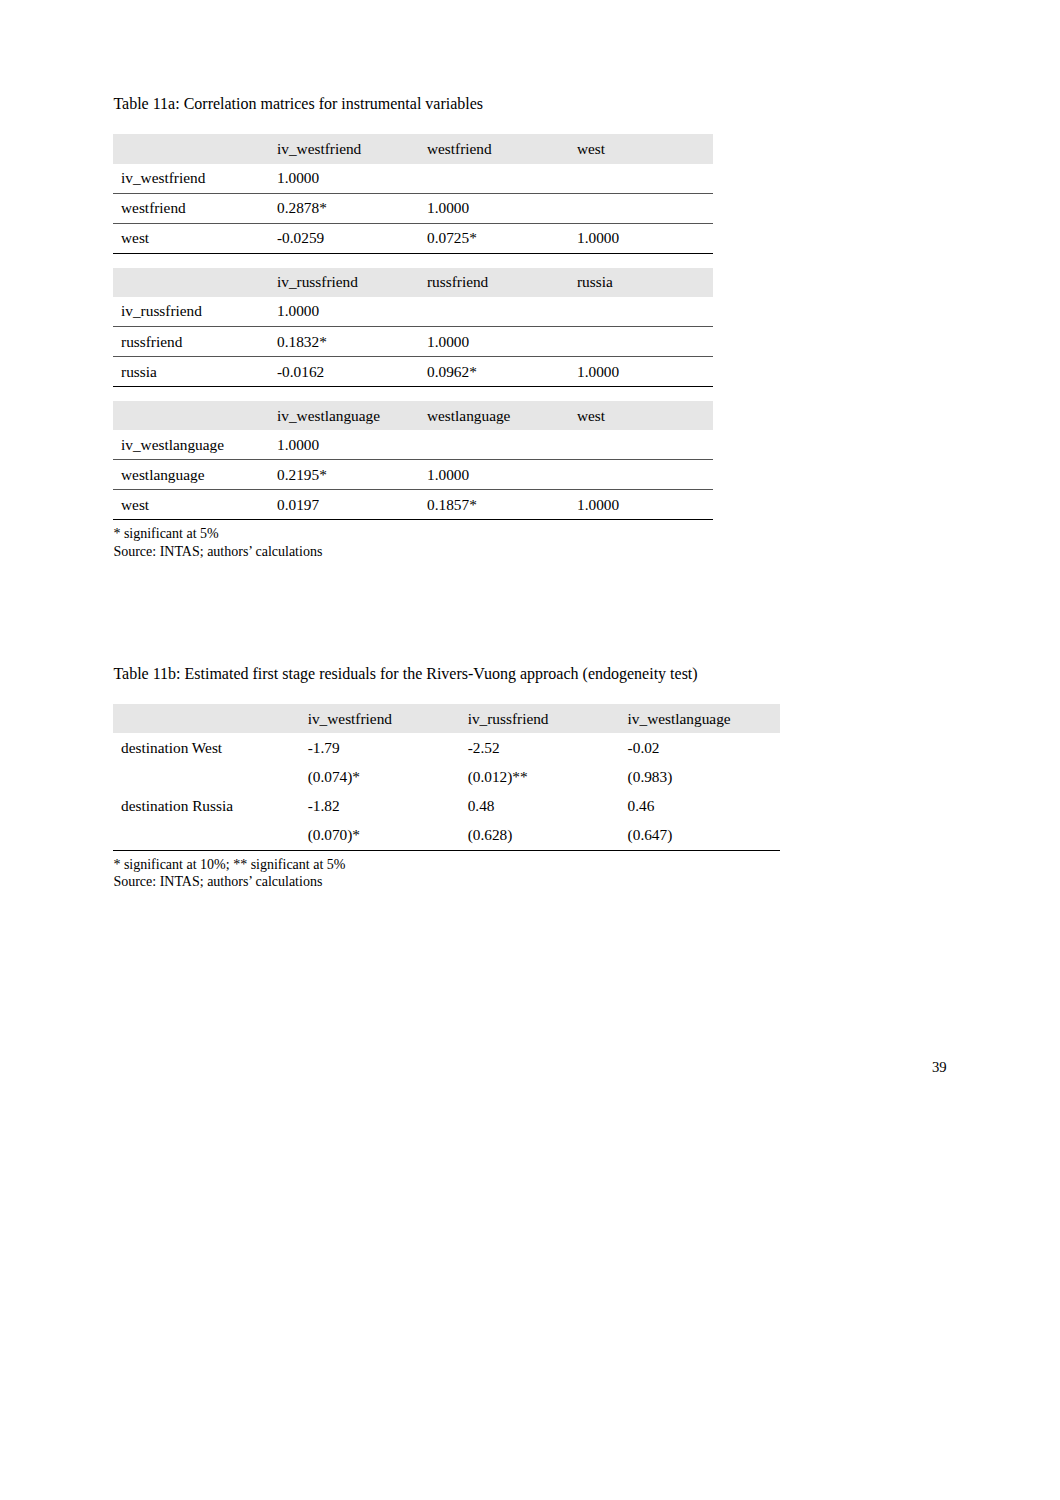Table 11a: Correlation matrices for instrumental variables
| | iv_westfriend | westfriend | west |
| iv_westfriend | 1.0000 | | |
| westfriend | 0.2878* | 1.0000 | |
| west | -0.0259 | 0.0725* | 1.0000 |
| | iv_russfriend | russfriend | russia |
| iv_russfriend | 1.0000 | | |
| russfriend | 0.1832* | 1.0000 | |
| russia | -0.0162 | 0.0962* | 1.0000 |
| | iv_westlanguage | westlanguage | west |
| iv_westlanguage | 1.0000 | | |
| westlanguage | 0.2195* | 1.0000 | |
| west | 0.0197 | 0.1857* | 1.0000 |
* significant at 5%
Source: INTAS; authors’ calculations
Table 11b: Estimated first stage residuals for the Rivers-Vuong approach (endogeneity test)
| | iv_westfriend | iv_russfriend | iv_westlanguage |
| destination West | -1.79 | -2.52 | -0.02 |
| | (0.074)* | (0.012)** | (0.983) |
| destination Russia | -1.82 | 0.48 | 0.46 |
| | (0.070)* | (0.628) | (0.647) |
* significant at 10%; ** significant at 5%
Source: INTAS; authors’ calculations
39